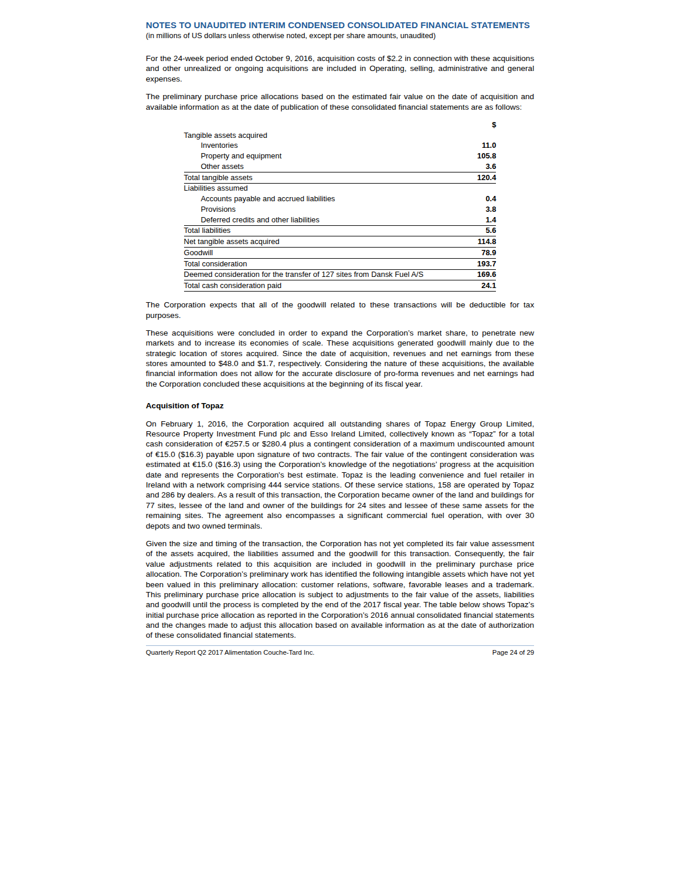NOTES TO UNAUDITED INTERIM CONDENSED CONSOLIDATED FINANCIAL STATEMENTS
(in millions of US dollars unless otherwise noted, except per share amounts, unaudited)
For the 24-week period ended October 9, 2016, acquisition costs of $2.2 in connection with these acquisitions and other unrealized or ongoing acquisitions are included in Operating, selling, administrative and general expenses.
The preliminary purchase price allocations based on the estimated fair value on the date of acquisition and available information as at the date of publication of these consolidated financial statements are as follows:
| | $ |
| Tangible assets acquired | |
| Inventories | 11.0 |
| Property and equipment | 105.8 |
| Other assets | 3.6 |
| Total tangible assets | 120.4 |
| Liabilities assumed | |
| Accounts payable and accrued liabilities | 0.4 |
| Provisions | 3.8 |
| Deferred credits and other liabilities | 1.4 |
| Total liabilities | 5.6 |
| Net tangible assets acquired | 114.8 |
| Goodwill | 78.9 |
| Total consideration | 193.7 |
| Deemed consideration for the transfer of 127 sites from Dansk Fuel A/S | 169.6 |
| Total cash consideration paid | 24.1 |
The Corporation expects that all of the goodwill related to these transactions will be deductible for tax purposes.
These acquisitions were concluded in order to expand the Corporation’s market share, to penetrate new markets and to increase its economies of scale. These acquisitions generated goodwill mainly due to the strategic location of stores acquired. Since the date of acquisition, revenues and net earnings from these stores amounted to $48.0 and $1.7, respectively. Considering the nature of these acquisitions, the available financial information does not allow for the accurate disclosure of pro-forma revenues and net earnings had the Corporation concluded these acquisitions at the beginning of its fiscal year.
Acquisition of Topaz
On February 1, 2016, the Corporation acquired all outstanding shares of Topaz Energy Group Limited, Resource Property Investment Fund plc and Esso Ireland Limited, collectively known as “Topaz” for a total cash consideration of €257.5 or $280.4 plus a contingent consideration of a maximum undiscounted amount of €15.0 ($16.3) payable upon signature of two contracts. The fair value of the contingent consideration was estimated at €15.0 ($16.3) using the Corporation’s knowledge of the negotiations’ progress at the acquisition date and represents the Corporation's best estimate. Topaz is the leading convenience and fuel retailer in Ireland with a network comprising 444 service stations. Of these service stations, 158 are operated by Topaz and 286 by dealers. As a result of this transaction, the Corporation became owner of the land and buildings for 77 sites, lessee of the land and owner of the buildings for 24 sites and lessee of these same assets for the remaining sites. The agreement also encompasses a significant commercial fuel operation, with over 30 depots and two owned terminals.
Given the size and timing of the transaction, the Corporation has not yet completed its fair value assessment of the assets acquired, the liabilities assumed and the goodwill for this transaction. Consequently, the fair value adjustments related to this acquisition are included in goodwill in the preliminary purchase price allocation. The Corporation’s preliminary work has identified the following intangible assets which have not yet been valued in this preliminary allocation: customer relations, software, favorable leases and a trademark. This preliminary purchase price allocation is subject to adjustments to the fair value of the assets, liabilities and goodwill until the process is completed by the end of the 2017 fiscal year. The table below shows Topaz’s initial purchase price allocation as reported in the Corporation’s 2016 annual consolidated financial statements and the changes made to adjust this allocation based on available information as at the date of authorization of these consolidated financial statements.
Quarterly Report Q2 2017 Alimentation Couche-Tard Inc. Page 24 of 29